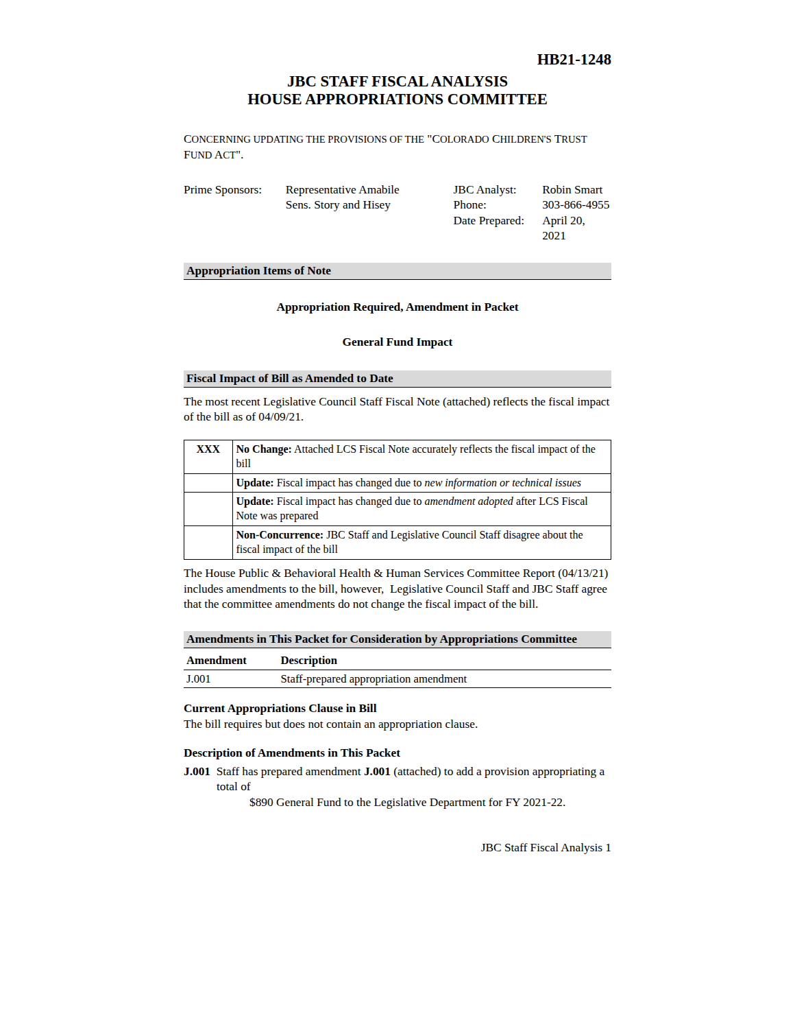HB21-1248
JBC STAFF FISCAL ANALYSIS
HOUSE APPROPRIATIONS COMMITTEE
CONCERNING UPDATING THE PROVISIONS OF THE "COLORADO CHILDREN'S TRUST FUND ACT".
| Prime Sponsors: | Representative Amabile | JBC Analyst: | Robin Smart |
| | Sens. Story and Hisey | Phone: | 303-866-4955 |
| | | Date Prepared: | April 20, 2021 |
Appropriation Items of Note
Appropriation Required, Amendment in Packet
General Fund Impact
Fiscal Impact of Bill as Amended to Date
The most recent Legislative Council Staff Fiscal Note (attached) reflects the fiscal impact of the bill as of 04/09/21.
| XXX | No Change: Attached LCS Fiscal Note accurately reflects the fiscal impact of the bill |
| | Update: Fiscal impact has changed due to new information or technical issues |
| | Update: Fiscal impact has changed due to amendment adopted after LCS Fiscal Note was prepared |
| | Non-Concurrence: JBC Staff and Legislative Council Staff disagree about the fiscal impact of the bill |
The House Public & Behavioral Health & Human Services Committee Report (04/13/21) includes amendments to the bill, however, Legislative Council Staff and JBC Staff agree that the committee amendments do not change the fiscal impact of the bill.
Amendments in This Packet for Consideration by Appropriations Committee
| Amendment | Description |
| --- | --- |
| J.001 | Staff-prepared appropriation amendment |
Current Appropriations Clause in Bill
The bill requires but does not contain an appropriation clause.
Description of Amendments in This Packet
J.001 Staff has prepared amendment J.001 (attached) to add a provision appropriating a total of
$890 General Fund to the Legislative Department for FY 2021-22.
JBC Staff Fiscal Analysis 1